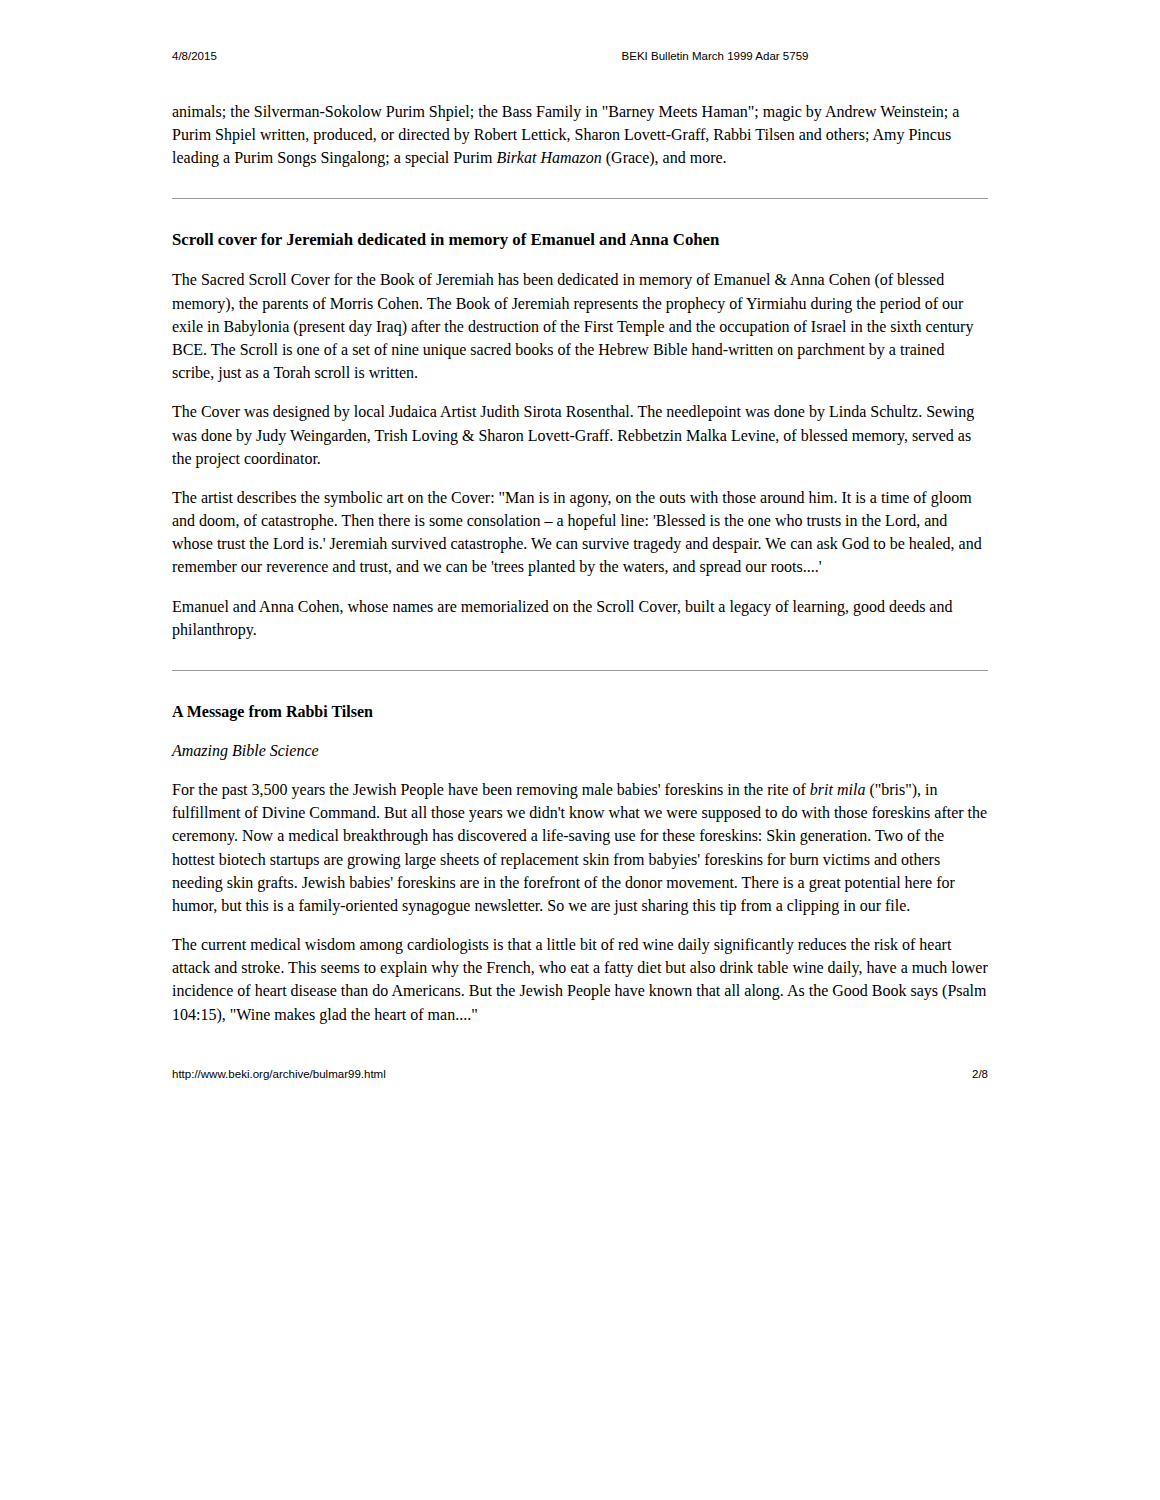4/8/2015 BEKI Bulletin March 1999 Adar 5759
animals; the Silverman-Sokolow Purim Shpiel; the Bass Family in "Barney Meets Haman"; magic by Andrew Weinstein; a Purim Shpiel written, produced, or directed by Robert Lettick, Sharon Lovett-Graff, Rabbi Tilsen and others; Amy Pincus leading a Purim Songs Singalong; a special Purim Birkat Hamazon (Grace), and more.
Scroll cover for Jeremiah dedicated in memory of Emanuel and Anna Cohen
The Sacred Scroll Cover for the Book of Jeremiah has been dedicated in memory of Emanuel & Anna Cohen (of blessed memory), the parents of Morris Cohen. The Book of Jeremiah represents the prophecy of Yirmiahu during the period of our exile in Babylonia (present day Iraq) after the destruction of the First Temple and the occupation of Israel in the sixth century BCE. The Scroll is one of a set of nine unique sacred books of the Hebrew Bible hand-written on parchment by a trained scribe, just as a Torah scroll is written.
The Cover was designed by local Judaica Artist Judith Sirota Rosenthal. The needlepoint was done by Linda Schultz. Sewing was done by Judy Weingarden, Trish Loving & Sharon Lovett-Graff. Rebbetzin Malka Levine, of blessed memory, served as the project coordinator.
The artist describes the symbolic art on the Cover: "Man is in agony, on the outs with those around him. It is a time of gloom and doom, of catastrophe. Then there is some consolation – a hopeful line: 'Blessed is the one who trusts in the Lord, and whose trust the Lord is.' Jeremiah survived catastrophe. We can survive tragedy and despair. We can ask God to be healed, and remember our reverence and trust, and we can be 'trees planted by the waters, and spread our roots....'
Emanuel and Anna Cohen, whose names are memorialized on the Scroll Cover, built a legacy of learning, good deeds and philanthropy.
A Message from Rabbi Tilsen
Amazing Bible Science
For the past 3,500 years the Jewish People have been removing male babies' foreskins in the rite of brit mila ("bris"), in fulfillment of Divine Command. But all those years we didn't know what we were supposed to do with those foreskins after the ceremony. Now a medical breakthrough has discovered a life-saving use for these foreskins: Skin generation. Two of the hottest biotech startups are growing large sheets of replacement skin from babyies' foreskins for burn victims and others needing skin grafts. Jewish babies' foreskins are in the forefront of the donor movement. There is a great potential here for humor, but this is a family-oriented synagogue newsletter. So we are just sharing this tip from a clipping in our file.
The current medical wisdom among cardiologists is that a little bit of red wine daily significantly reduces the risk of heart attack and stroke. This seems to explain why the French, who eat a fatty diet but also drink table wine daily, have a much lower incidence of heart disease than do Americans. But the Jewish People have known that all along. As the Good Book says (Psalm 104:15), "Wine makes glad the heart of man...."
http://www.beki.org/archive/bulmar99.html 2/8